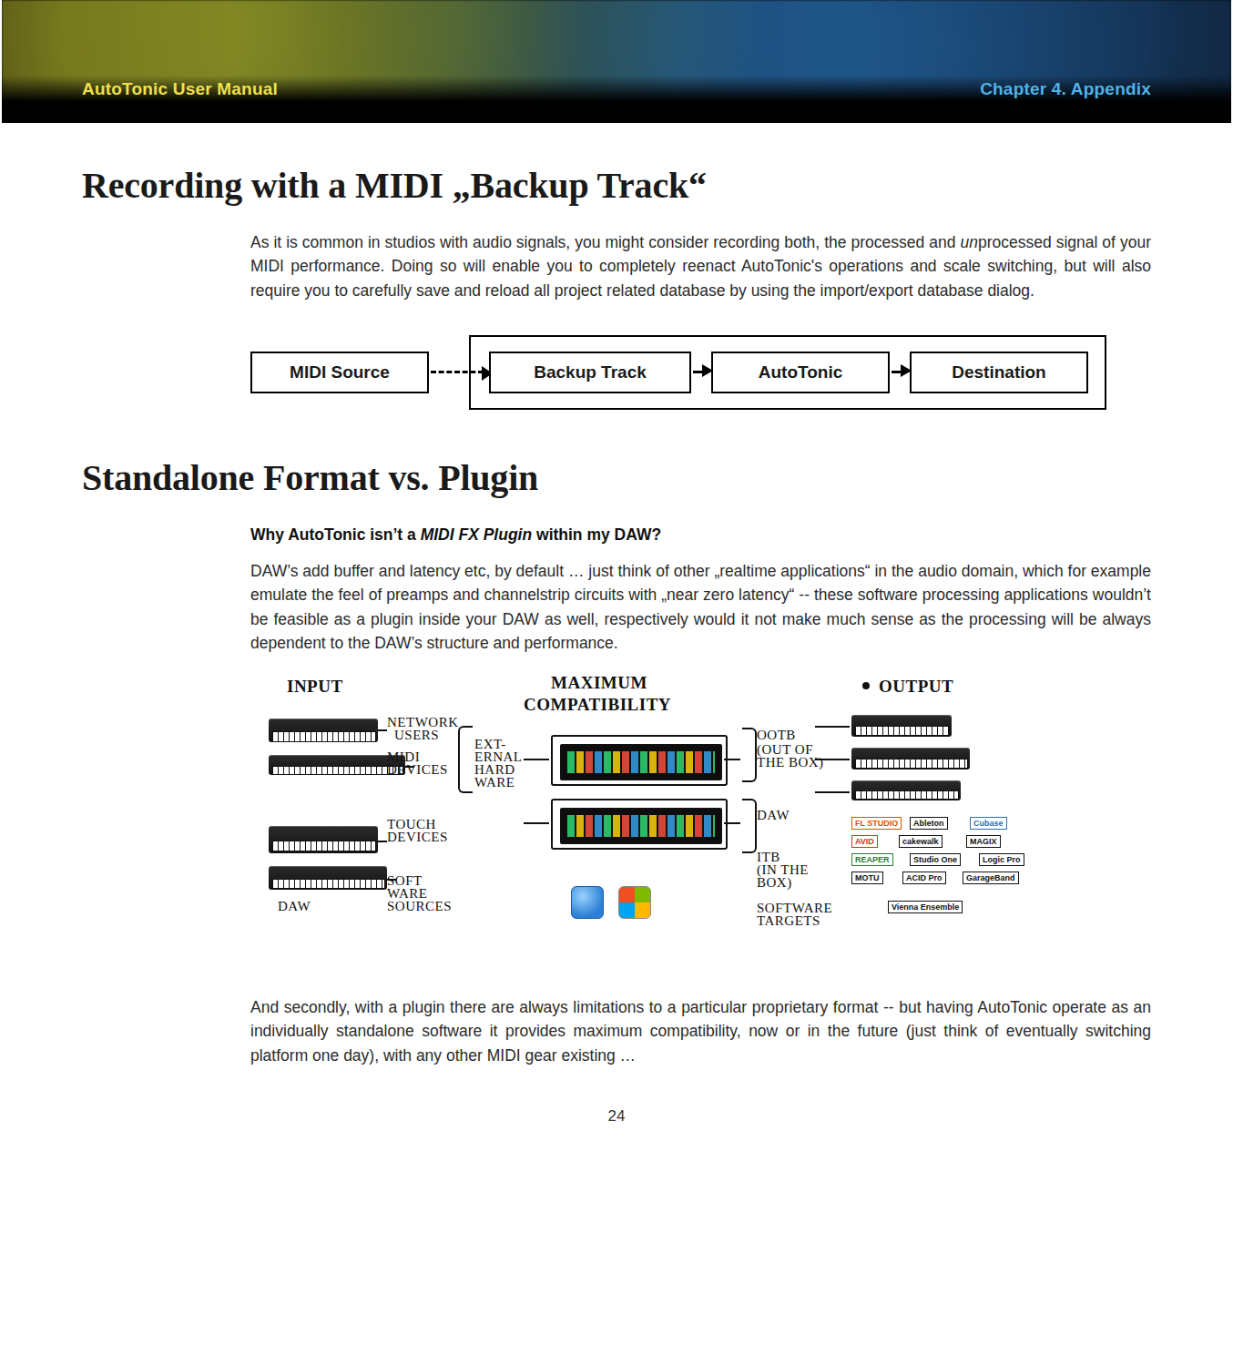AutoTonic User Manual
Chapter 4. Appendix
Recording with a MIDI „Backup Track“
As it is common in studios with audio signals, you might consider recording both, the processed and unprocessed signal of your MIDI performance. Doing so will enable you to completely reenact AutoTonic's operations and scale switching, but will also require you to carefully save and reload all project related database by using the import/export database dialog.
MIDI Source
Backup Track
AutoTonic
Destination
Standalone Format vs. Plugin
Why AutoTonic isn’t a MIDI FX Plugin within my DAW?
DAW’s add buffer and latency etc, by default … just think of other „realtime applications“ in the audio domain, which for example emulate the feel of preamps and channelstrip circuits with „near zero latency“ -- these software processing applications wouldn’t be feasible as a plugin inside your DAW as well, respectively would it not make much sense as the processing will be always dependent to the DAW’s structure and performance.
INPUT
MAXIMUM
COMPATIBILITY
OUTPUT
DAW
NETWORK
USERS
MIDI
DEVICES
TOUCH
DEVICES
SOFT
WARE
SOURCES
EXT-
ERNAL
HARD
WARE
OOTB
(OUT OF
THE BOX)
DAW
ITB
(IN THE
BOX)
SOFTWARE
TARGETS
FL STUDIO
Ableton
Cubase
AVID
cakewalk
MAGIX
REAPER
Studio One
Logic Pro
MOTU
ACID Pro
GarageBand
Vienna Ensemble
And secondly, with a plugin there are always limitations to a particular proprietary format -- but having AutoTonic operate as an individually standalone software it provides maximum compatibility, now or in the future (just think of eventually switching platform one day), with any other MIDI gear existing …
24